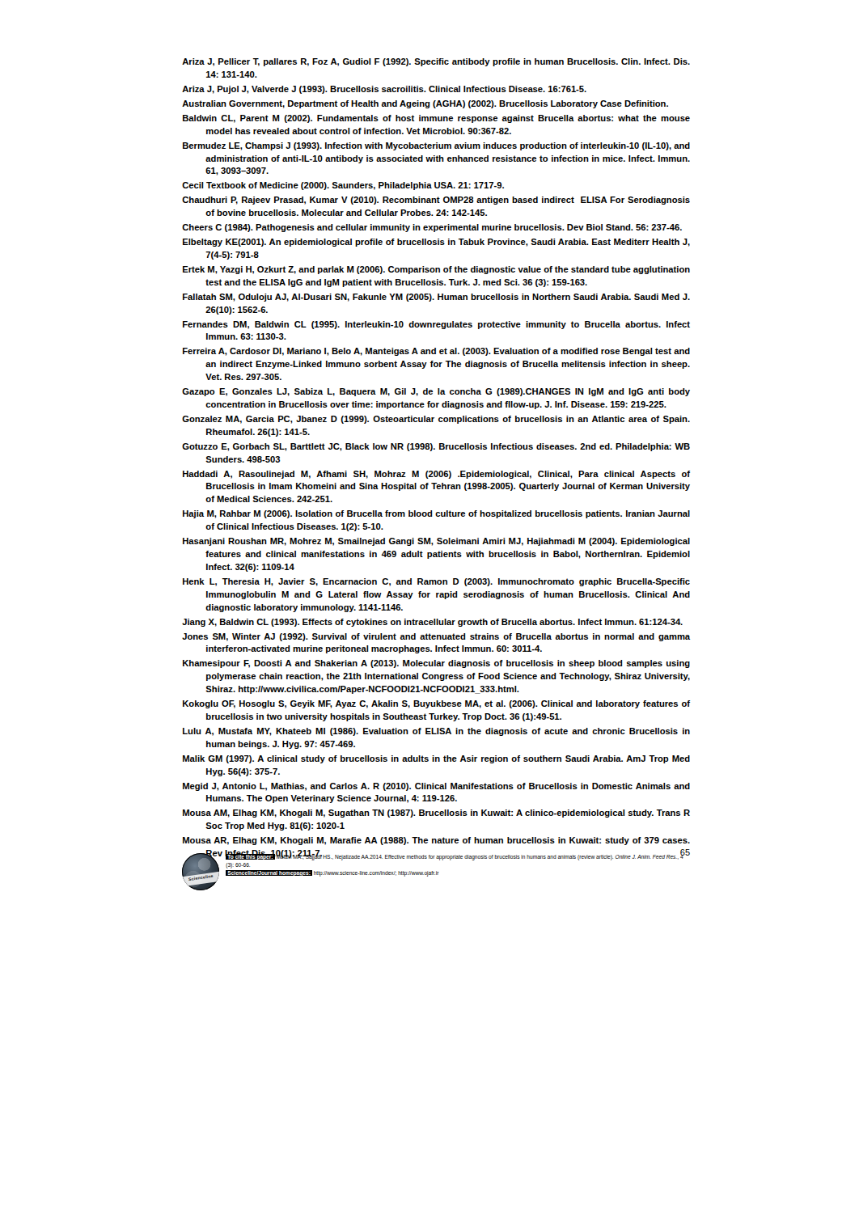Ariza J, Pellicer T, pallares R, Foz A, Gudiol F (1992). Specific antibody profile in human Brucellosis. Clin. Infect. Dis. 14: 131-140.
Ariza J, Pujol J, Valverde J (1993). Brucellosis sacroilitis. Clinical Infectious Disease. 16:761-5.
Australian Government, Department of Health and Ageing (AGHA) (2002). Brucellosis Laboratory Case Definition.
Baldwin CL, Parent M (2002). Fundamentals of host immune response against Brucella abortus: what the mouse model has revealed about control of infection. Vet Microbiol. 90:367-82.
Bermudez LE, Champsi J (1993). Infection with Mycobacterium avium induces production of interleukin-10 (IL-10), and administration of anti-IL-10 antibody is associated with enhanced resistance to infection in mice. Infect. Immun. 61, 3093–3097.
Cecil Textbook of Medicine (2000). Saunders, Philadelphia USA. 21: 1717-9.
Chaudhuri P, Rajeev Prasad, Kumar V (2010). Recombinant OMP28 antigen based indirect ELISA For Serodiagnosis of bovine brucellosis. Molecular and Cellular Probes. 24: 142-145.
Cheers C (1984). Pathogenesis and cellular immunity in experimental murine brucellosis. Dev Biol Stand. 56: 237-46.
Elbeltagy KE(2001). An epidemiological profile of brucellosis in Tabuk Province, Saudi Arabia. East Mediterr Health J, 7(4-5): 791-8
Ertek M, Yazgi H, Ozkurt Z, and parlak M (2006). Comparison of the diagnostic value of the standard tube agglutination test and the ELISA IgG and IgM patient with Brucellosis. Turk. J. med Sci. 36 (3): 159-163.
Fallatah SM, Oduloju AJ, Al-Dusari SN, Fakunle YM (2005). Human brucellosis in Northern Saudi Arabia. Saudi Med J. 26(10): 1562-6.
Fernandes DM, Baldwin CL (1995). Interleukin-10 downregulates protective immunity to Brucella abortus. Infect Immun. 63: 1130-3.
Ferreira A, Cardosor DI, Mariano I, Belo A, Manteigas A and et al. (2003). Evaluation of a modified rose Bengal test and an indirect Enzyme-Linked Immuno sorbent Assay for The diagnosis of Brucella melitensis infection in sheep. Vet. Res. 297-305.
Gazapo E, Gonzales LJ, Sabiza L, Baquera M, Gil J, de la concha G (1989).CHANGES IN IgM and IgG anti body concentration in Brucellosis over time: importance for diagnosis and fllow-up. J. Inf. Disease. 159: 219-225.
Gonzalez MA, Garcia PC, Jbanez D (1999). Osteoarticular complications of brucellosis in an Atlantic area of Spain. Rheumafol. 26(1): 141-5.
Gotuzzo E, Gorbach SL, Barttlett JC, Black low NR (1998). Brucellosis Infectious diseases. 2nd ed. Philadelphia: WB Sunders. 498-503
Haddadi A, Rasoulinejad M, Afhami SH, Mohraz M (2006) .Epidemiological, Clinical, Para clinical Aspects of Brucellosis in Imam Khomeini and Sina Hospital of Tehran (1998-2005). Quarterly Journal of Kerman University of Medical Sciences. 242-251.
Hajia M, Rahbar M (2006). Isolation of Brucella from blood culture of hospitalized brucellosis patients. Iranian Jaurnal of Clinical Infectious Diseases. 1(2): 5-10.
Hasanjani Roushan MR, Mohrez M, Smailnejad Gangi SM, Soleimani Amiri MJ, Hajiahmadi M (2004). Epidemiological features and clinical manifestations in 469 adult patients with brucellosis in Babol, NorthernIran. Epidemiol Infect. 32(6): 1109-14
Henk L, Theresia H, Javier S, Encarnacion C, and Ramon D (2003). Immunochromato graphic Brucella-Specific Immunoglobulin M and G Lateral flow Assay for rapid serodiagnosis of human Brucellosis. Clinical And diagnostic laboratory immunology. 1141-1146.
Jiang X, Baldwin CL (1993). Effects of cytokines on intracellular growth of Brucella abortus. Infect Immun. 61:124-34.
Jones SM, Winter AJ (1992). Survival of virulent and attenuated strains of Brucella abortus in normal and gamma interferon-activated murine peritoneal macrophages. Infect Immun. 60: 3011-4.
Khamesipour F, Doosti A and Shakerian A (2013). Molecular diagnosis of brucellosis in sheep blood samples using polymerase chain reaction, the 21th International Congress of Food Science and Technology, Shiraz University, Shiraz. http://www.civilica.com/Paper-NCFOODI21-NCFOODI21_333.html.
Kokoglu OF, Hosoglu S, Geyik MF, Ayaz C, Akalin S, Buyukbese MA, et al. (2006). Clinical and laboratory features of brucellosis in two university hospitals in Southeast Turkey. Trop Doct. 36 (1):49-51.
Lulu A, Mustafa MY, Khateeb MI (1986). Evaluation of ELISA in the diagnosis of acute and chronic Brucellosis in human beings. J. Hyg. 97: 457-469.
Malik GM (1997). A clinical study of brucellosis in adults in the Asir region of southern Saudi Arabia. AmJ Trop Med Hyg. 56(4): 375-7.
Megid J, Antonio L, Mathias, and Carlos A. R (2010). Clinical Manifestations of Brucellosis in Domestic Animals and Humans. The Open Veterinary Science Journal, 4: 119-126.
Mousa AM, Elhag KM, Khogali M, Sugathan TN (1987). Brucellosis in Kuwait: A clinico-epidemiological study. Trans R Soc Trop Med Hyg. 81(6): 1020-1
Mousa AR, Elhag KM, Khogali M, Marafie AA (1988). The nature of human brucellosis in Kuwait: study of 379 cases. Rev Infect Dis. 10(1): 211-7.
65
Scienceline
To cite this paper: Molavi MA., Sajjadi HS., Nejatizade AA.2014. Effective methods for appropriate diagnosis of brucellosis in humans and animals (review article). Online J. Anim. Feed Res., 4 (3): 60-66.
Scienceline/Journal homepages: http://www.science-line.com/index/; http://www.ojafr.ir